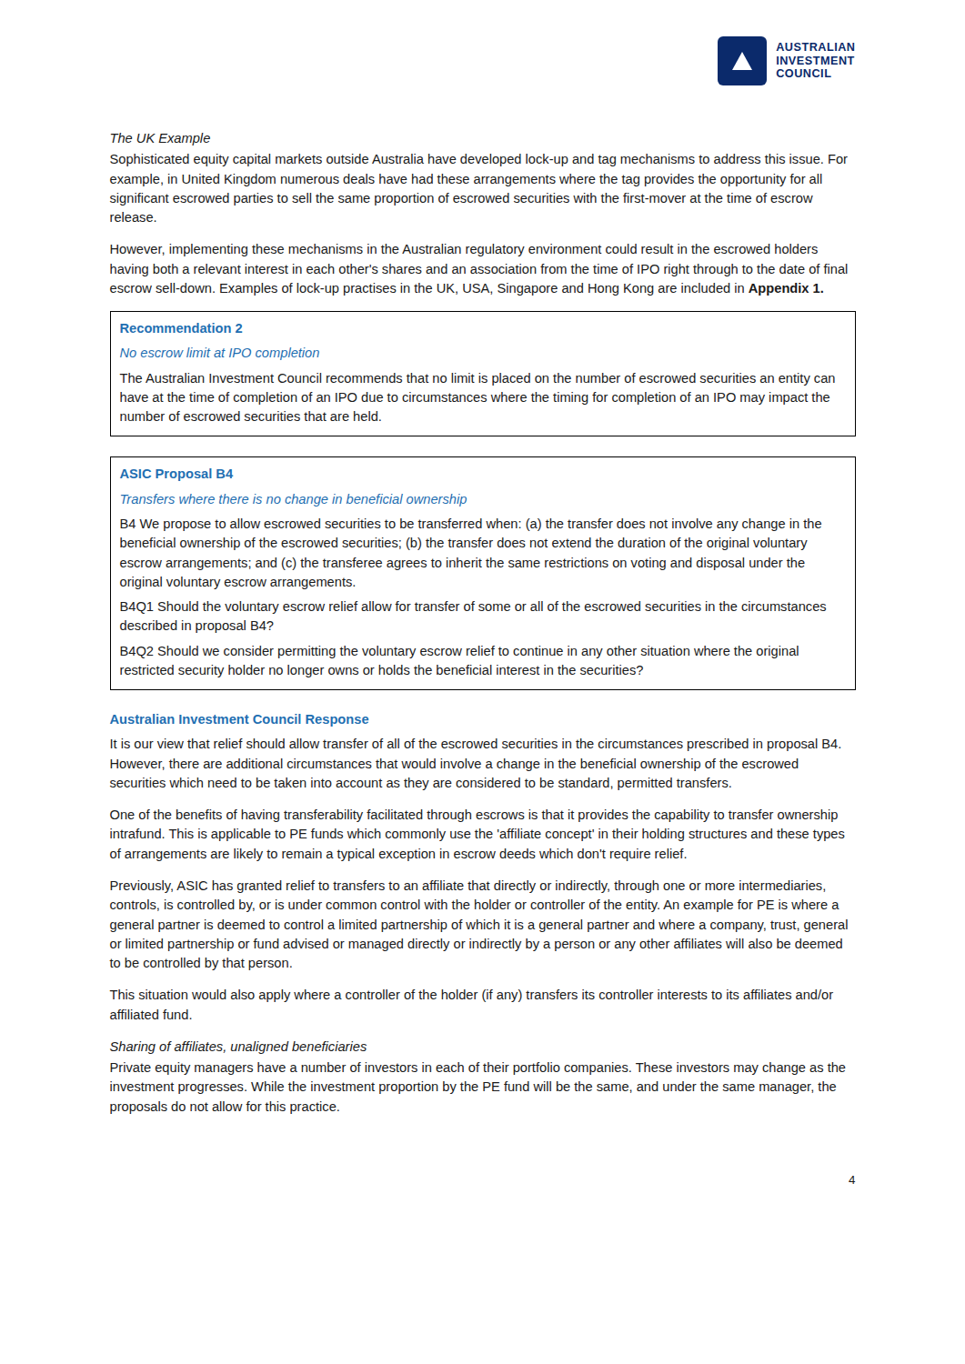Australian
Investment
Council
The UK Example
Sophisticated equity capital markets outside Australia have developed lock-up and tag mechanisms to address this issue. For example, in United Kingdom numerous deals have had these arrangements where the tag provides the opportunity for all significant escrowed parties to sell the same proportion of escrowed securities with the first-mover at the time of escrow release.
However, implementing these mechanisms in the Australian regulatory environment could result in the escrowed holders having both a relevant interest in each other's shares and an association from the time of IPO right through to the date of final escrow sell-down. Examples of lock-up practises in the UK, USA, Singapore and Hong Kong are included in Appendix 1.
Recommendation 2
No escrow limit at IPO completion
The Australian Investment Council recommends that no limit is placed on the number of escrowed securities an entity can have at the time of completion of an IPO due to circumstances where the timing for completion of an IPO may impact the number of escrowed securities that are held.
ASIC Proposal B4
Transfers where there is no change in beneficial ownership
B4 We propose to allow escrowed securities to be transferred when: (a) the transfer does not involve any change in the beneficial ownership of the escrowed securities; (b) the transfer does not extend the duration of the original voluntary escrow arrangements; and (c) the transferee agrees to inherit the same restrictions on voting and disposal under the original voluntary escrow arrangements.
B4Q1 Should the voluntary escrow relief allow for transfer of some or all of the escrowed securities in the circumstances described in proposal B4?
B4Q2 Should we consider permitting the voluntary escrow relief to continue in any other situation where the original restricted security holder no longer owns or holds the beneficial interest in the securities?
Australian Investment Council Response
It is our view that relief should allow transfer of all of the escrowed securities in the circumstances prescribed in proposal B4. However, there are additional circumstances that would involve a change in the beneficial ownership of the escrowed securities which need to be taken into account as they are considered to be standard, permitted transfers.
One of the benefits of having transferability facilitated through escrows is that it provides the capability to transfer ownership intrafund. This is applicable to PE funds which commonly use the 'affiliate concept' in their holding structures and these types of arrangements are likely to remain a typical exception in escrow deeds which don't require relief.
Previously, ASIC has granted relief to transfers to an affiliate that directly or indirectly, through one or more intermediaries, controls, is controlled by, or is under common control with the holder or controller of the entity. An example for PE is where a general partner is deemed to control a limited partnership of which it is a general partner and where a company, trust, general or limited partnership or fund advised or managed directly or indirectly by a person or any other affiliates will also be deemed to be controlled by that person.
This situation would also apply where a controller of the holder (if any) transfers its controller interests to its affiliates and/or affiliated fund.
Sharing of affiliates, unaligned beneficiaries
Private equity managers have a number of investors in each of their portfolio companies. These investors may change as the investment progresses. While the investment proportion by the PE fund will be the same, and under the same manager, the proposals do not allow for this practice.
4